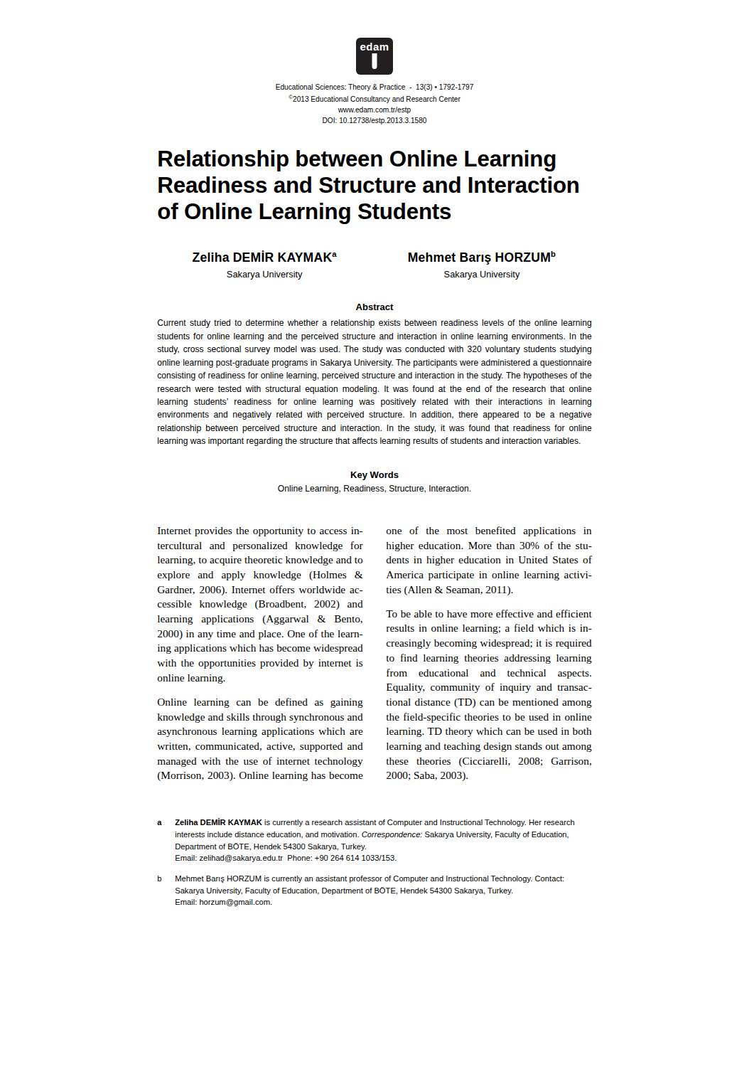edam
Educational Sciences: Theory & Practice - 13(3) • 1792-1797
©2013 Educational Consultancy and Research Center
www.edam.com.tr/estp
DOI: 10.12738/estp.2013.3.1580
Relationship between Online Learning Readiness and Structure and Interaction of Online Learning Students
| Zeliha DEMİR KAYMAK a Sakarya University | Mehmet Barış HORZUM b Sakarya University |
Abstract
Current study tried to determine whether a relationship exists between readiness levels of the online learning students for online learning and the perceived structure and interaction in online learning environments. In the study, cross sectional survey model was used. The study was conducted with 320 voluntary students studying online learning post-graduate programs in Sakarya University. The participants were administered a questionnaire consisting of readiness for online learning, perceived structure and interaction in the study. The hypotheses of the research were tested with structural equation modeling. It was found at the end of the research that online learning students’ readiness for online learning was positively related with their interactions in learning environments and negatively related with perceived structure. In addition, there appeared to be a negative relationship between perceived structure and interaction. In the study, it was found that readiness for online learning was important regarding the structure that affects learning results of students and interaction variables.
Key Words
Online Learning, Readiness, Structure, Interaction.
Internet provides the opportunity to access intercultural and personalized knowledge for learning, to acquire theoretic knowledge and to explore and apply knowledge (Holmes & Gardner, 2006). Internet offers worldwide accessible knowledge (Broadbent, 2002) and learning applications (Aggarwal & Bento, 2000) in any time and place. One of the learning applications which has become widespread with the opportunities provided by internet is online learning.
Online learning can be defined as gaining knowledge and skills through synchronous and asynchronous learning applications which are written, communicated, active, supported and managed with the use of internet technology (Morrison, 2003). Online learning has become one of the most benefited applications in higher education. More than 30% of the students in higher education in United States of America participate in online learning activities (Allen & Seaman, 2011).
To be able to have more effective and efficient results in online learning; a field which is increasingly becoming widespread; it is required to find learning theories addressing learning from educational and technical aspects. Equality, community of inquiry and transactional distance (TD) can be mentioned among the field-specific theories to be used in online learning. TD theory which can be used in both learning and teaching design stands out among these theories (Cicciarelli, 2008; Garrison, 2000; Saba, 2003).
a
Zeliha DEMİR KAYMAK is currently a research assistant of Computer and Instructional Technology. Her research interests include distance education, and motivation. Correspondence: Sakarya University, Faculty of Education, Department of BÖTE, Hendek 54300 Sakarya, Turkey.
Email: zelihad@sakarya.edu.tr Phone: +90 264 614 1033/153.
b
Mehmet Barış HORZUM is currently an assistant professor of Computer and Instructional Technology. Contact: Sakarya University, Faculty of Education, Department of BÖTE, Hendek 54300 Sakarya, Turkey.
Email: horzum@gmail.com.